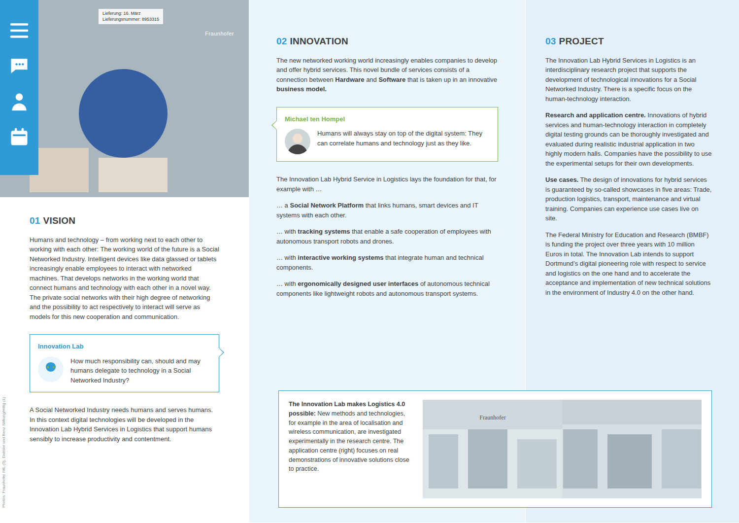Lieferung: 16. März
Lieferungsnummer: 8953315
Fraunhofer
01 VISION
Humans and technology – from working next to each other to working with each other: The working world of the future is a Social Networked Industry. Intelligent devices like data glassed or tablets increasingly enable employees to interact with networked machines. That develops networks in the working world that connect humans and technology with each other in a novel way. The private social networks with their high degree of networking and the possibility to act respectively to interact will serve as models for this new cooperation and communication.
Innovation Lab
How much responsibility can, should and may humans delegate to technology in a Social Networked Industry?
A Social Networked Industry needs humans and serves humans. In this context digital technologies will be developed in the Innovation Lab Hybrid Services in Logistics that support humans sensibly to increase productivity and contentment.
Photos: Fraunhofer IML (5), Daimler und Benz Stiftung/Hillig (1)
02 INNOVATION
The new networked working world increasingly enables companies to develop and offer hybrid services. This novel bundle of services consists of a connection between Hardware and Software that is taken up in an innovative business model.
Michael ten Hompel
Humans will always stay on top of the digital system: They can correlate humans and technology just as they like.
The Innovation Lab Hybrid Service in Logistics lays the foundation for that, for example with …
… a Social Network Platform that links humans, smart devices and IT systems with each other.
… with tracking systems that enable a safe cooperation of employees with autonomous transport robots and drones.
… with interactive working systems that integrate human and technical components.
… with ergonomically designed user interfaces of autonomous technical components like lightweight robots and autonomous transport systems.
03 PROJECT
The Innovation Lab Hybrid Services in Logistics is an interdisciplinary research project that supports the development of technological innovations for a Social Networked Industry. There is a specific focus on the human-technology interaction.
Research and application centre. Innovations of hybrid services and human-technology interaction in completely digital testing grounds can be thoroughly investigated and evaluated during realistic industrial application in two highly modern halls. Companies have the possibility to use the experimental setups for their own developments.
Use cases. The design of innovations for hybrid services is guaranteed by so-called showcases in five areas: Trade, production logistics, transport, maintenance and virtual training. Companies can experience use cases live on site.
The Federal Ministry for Education and Research (BMBF) is funding the project over three years with 10 million Euros in total. The Innovation Lab intends to support Dortmund’s digital pioneering role with respect to service and logistics on the one hand and to accelerate the acceptance and implementation of new technical solutions in the environment of Industry 4.0 on the other hand.
The Innovation Lab makes Logistics 4.0 possible: New methods and technologies, for example in the area of localisation and wireless communication, are investigated experimentally in the research centre. The application centre (right) focuses on real demonstrations of innovative solutions close to practice.